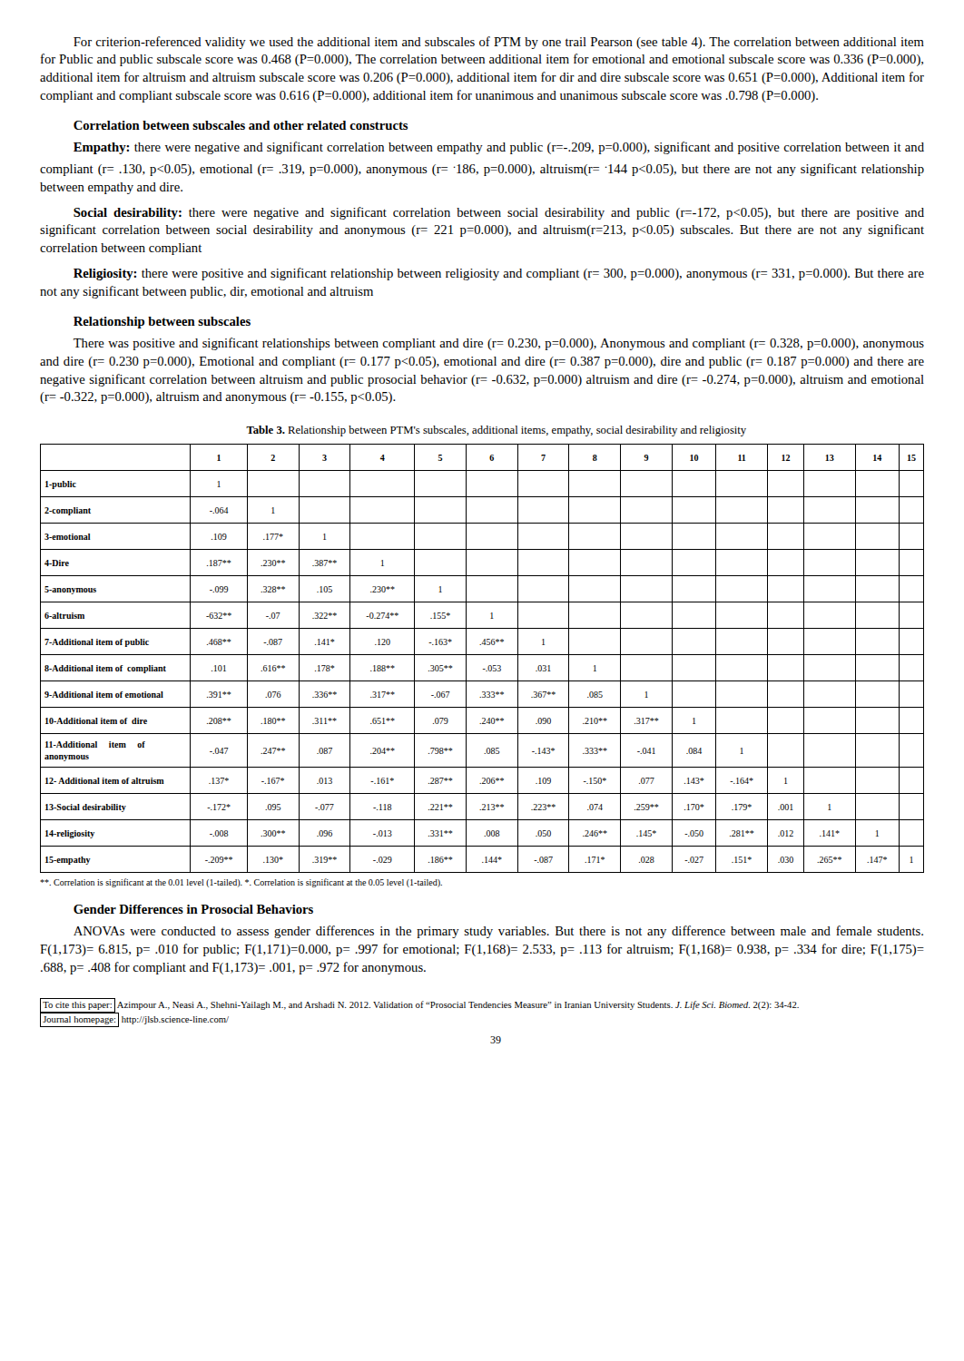For criterion-referenced validity we used the additional item and subscales of PTM by one trail Pearson (see table 4). The correlation between additional item for Public and public subscale score was 0.468 (P=0.000), The correlation between additional item for emotional and emotional subscale score was 0.336 (P=0.000), additional item for altruism and altruism subscale score was 0.206 (P=0.000), additional item for dir and dire subscale score was 0.651 (P=0.000), Additional item for compliant and compliant subscale score was 0.616 (P=0.000), additional item for unanimous and unanimous subscale score was .0.798 (P=0.000).
Correlation between subscales and other related constructs
Empathy: there were negative and significant correlation between empathy and public (r=-.209, p=0.000), significant and positive correlation between it and compliant (r= .130, p<0.05), emotional (r= .319, p=0.000), anonymous (r= .186, p=0.000), altruism(r= .144 p<0.05), but there are not any significant relationship between empathy and dire.
Social desirability: there were negative and significant correlation between social desirability and public (r=-172, p<0.05), but there are positive and significant correlation between social desirability and anonymous (r= 221 p=0.000), and altruism(r=213, p<0.05) subscales. But there are not any significant correlation between compliant
Religiosity: there were positive and significant relationship between religiosity and compliant (r= 300, p=0.000), anonymous (r= 331, p=0.000). But there are not any significant between public, dir, emotional and altruism
Relationship between subscales
There was positive and significant relationships between compliant and dire (r= 0.230, p=0.000), Anonymous and compliant (r= 0.328, p=0.000), anonymous and dire (r= 0.230 p=0.000), Emotional and compliant (r= 0.177 p<0.05), emotional and dire (r= 0.387 p=0.000), dire and public (r= 0.187 p=0.000) and there are negative significant correlation between altruism and public prosocial behavior (r= -0.632, p=0.000) altruism and dire (r= -0.274, p=0.000), altruism and emotional (r= -0.322, p=0.000), altruism and anonymous (r= -0.155, p<0.05).
Table 3. Relationship between PTM's subscales, additional items, empathy, social desirability and religiosity
| | 1 | 2 | 3 | 4 | 5 | 6 | 7 | 8 | 9 | 10 | 11 | 12 | 13 | 14 | 15 |
| --- | --- | --- | --- | --- | --- | --- | --- | --- | --- | --- | --- | --- | --- | --- | --- |
| 1-public | 1 | | | | | | | | | | | | | | |
| 2-compliant | -.064 | 1 | | | | | | | | | | | | | |
| 3-emotional | .109 | .177* | 1 | | | | | | | | | | | | |
| 4-Dire | .187** | .230** | .387** | 1 | | | | | | | | | | | |
| 5-anonymous | -.099 | .328** | .105 | .230** | 1 | | | | | | | | | | |
| 6-altruism | -632** | -.07 | .322** | -0.274** | .155* | 1 | | | | | | | | | |
| 7-Additional item of public | .468** | -.087 | .141* | .120 | -.163* | .456** | 1 | | | | | | | | |
| 8-Additional item of compliant | .101 | .616** | .178* | .188** | .305** | -.053 | .031 | 1 | | | | | | | |
| 9-Additional item of emotional | .391** | .076 | .336** | .317** | -.067 | .333** | .367** | .085 | 1 | | | | | | |
| 10-Additional item of dire | .208** | .180** | .311** | .651** | .079 | .240** | .090 | .210** | .317** | 1 | | | | | |
| 11-Additional item of anonymous | -.047 | .247** | .087 | .204** | .798** | .085 | -.143* | .333** | -.041 | .084 | 1 | | | | |
| 12- Additional item of altruism | .137* | -.167* | .013 | -.161* | .287** | .206** | .109 | -.150* | .077 | .143* | -.164* | 1 | | | |
| 13-Social desirability | -.172* | .095 | -.077 | -.118 | .221** | .213** | .223** | .074 | .259** | .170* | .179* | .001 | 1 | | |
| 14-religiosity | -.008 | .300** | .096 | -.013 | .331** | .008 | .050 | .246** | .145* | -.050 | .281** | .012 | .141* | 1 | |
| 15-empathy | -.209** | .130* | .319** | -.029 | .186** | .144* | -.087 | .171* | .028 | -.027 | .151* | .030 | .265** | .147* | 1 |
**. Correlation is significant at the 0.01 level (1-tailed). *. Correlation is significant at the 0.05 level (1-tailed).
Gender Differences in Prosocial Behaviors
ANOVAs were conducted to assess gender differences in the primary study variables. But there is not any difference between male and female students. F(1,173)= 6.815, p= .010 for public; F(1,171)=0.000, p= .997 for emotional; F(1,168)= 2.533, p= .113 for altruism; F(1,168)= 0.938, p= .334 for dire; F(1,175)= .688, p= .408 for compliant and F(1,173)= .001, p= .972 for anonymous.
To cite this paper: Azimpour A., Neasi A., Shehni-Yailagh M., and Arshadi N. 2012. Validation of “Prosocial Tendencies Measure” in Iranian University Students. J. Life Sci. Biomed. 2(2): 34-42.
Journal homepage: http://jlsb.science-line.com/
39